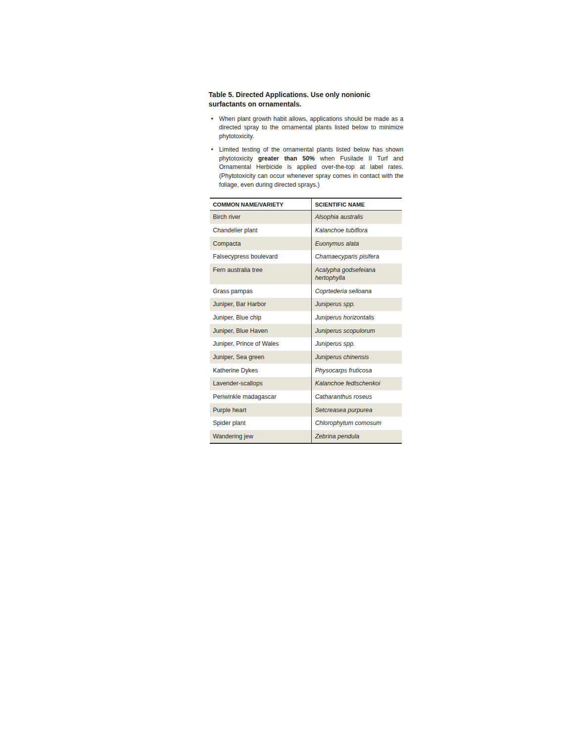Table 5. Directed Applications. Use only nonionic
surfactants on ornamentals.
When plant growth habit allows, applications should be made as a directed spray to the ornamental plants listed below to minimize phytotoxicity.
Limited testing of the ornamental plants listed below has shown phytotoxicity greater than 50% when Fusilade II Turf and Ornamental Herbicide is applied over-the-top at label rates. (Phytotoxicity can occur whenever spray comes in contact with the foliage, even during directed sprays.)
| COMMON NAME/VARIETY | SCIENTIFIC NAME |
| --- | --- |
| Birch river | Alsophia australis |
| Chandelier plant | Kalanchoe tubiflora |
| Compacta | Euonymus alata |
| Falsecypress boulevard | Chamaecyparis pisifera |
| Fern australia tree | Acalypha godsefeiana hertophylla |
| Grass pampas | Coprtederia selloana |
| Juniper, Bar Harbor | Juniperus spp. |
| Juniper, Blue chip | Juniperus horizontalis |
| Juniper, Blue Haven | Juniperus scopulorum |
| Juniper, Prince of Wales | Juniperus spp. |
| Juniper, Sea green | Juniperus chinensis |
| Katherine Dykes | Physocarps fruticosa |
| Lavender-scallops | Kalanchoe fedtschenkoi |
| Periwinkle madagascar | Catharanthus roseus |
| Purple heart | Setcreasea purpurea |
| Spider plant | Chlorophytum comosum |
| Wandering jew | Zebrina pendula |